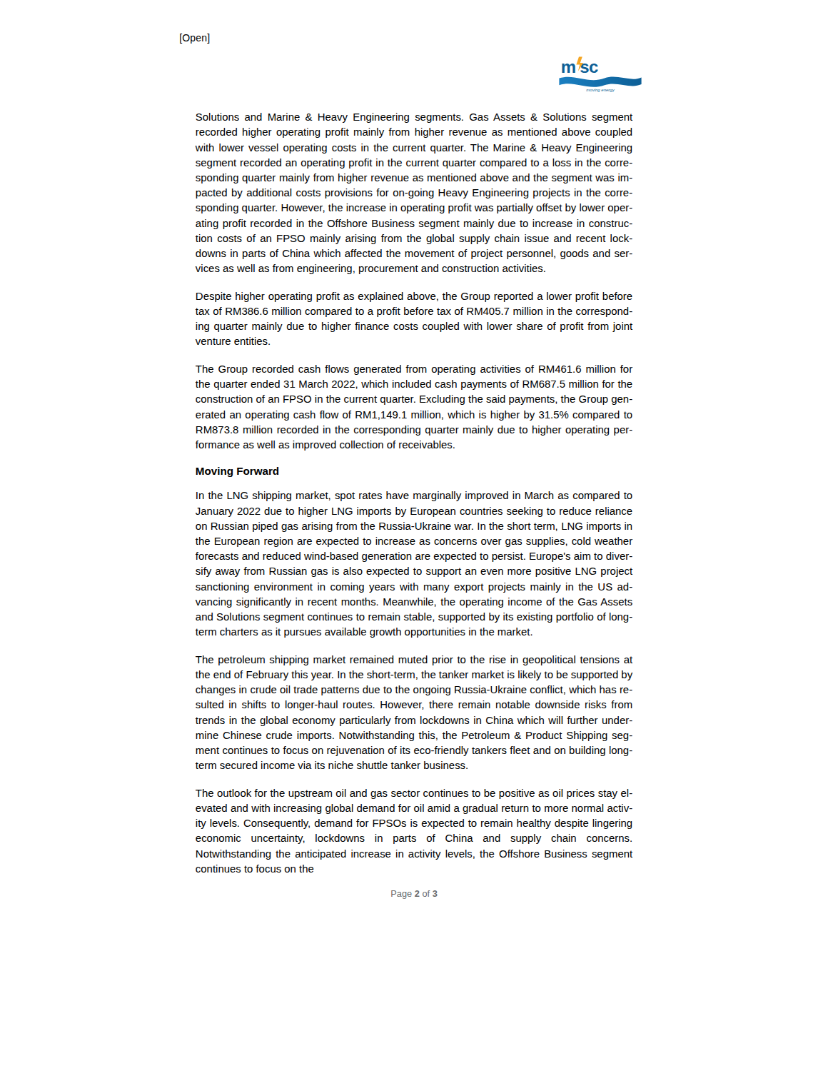[Open]
m sc moving energy
Solutions and Marine & Heavy Engineering segments. Gas Assets & Solutions segment recorded higher operating profit mainly from higher revenue as mentioned above coupled with lower vessel operating costs in the current quarter. The Marine & Heavy Engineering segment recorded an operating profit in the current quarter compared to a loss in the corresponding quarter mainly from higher revenue as mentioned above and the segment was impacted by additional costs provisions for on-going Heavy Engineering projects in the corresponding quarter. However, the increase in operating profit was partially offset by lower operating profit recorded in the Offshore Business segment mainly due to increase in construction costs of an FPSO mainly arising from the global supply chain issue and recent lockdowns in parts of China which affected the movement of project personnel, goods and services as well as from engineering, procurement and construction activities.
Despite higher operating profit as explained above, the Group reported a lower profit before tax of RM386.6 million compared to a profit before tax of RM405.7 million in the corresponding quarter mainly due to higher finance costs coupled with lower share of profit from joint venture entities.
The Group recorded cash flows generated from operating activities of RM461.6 million for the quarter ended 31 March 2022, which included cash payments of RM687.5 million for the construction of an FPSO in the current quarter. Excluding the said payments, the Group generated an operating cash flow of RM1,149.1 million, which is higher by 31.5% compared to RM873.8 million recorded in the corresponding quarter mainly due to higher operating performance as well as improved collection of receivables.
Moving Forward
In the LNG shipping market, spot rates have marginally improved in March as compared to January 2022 due to higher LNG imports by European countries seeking to reduce reliance on Russian piped gas arising from the Russia-Ukraine war. In the short term, LNG imports in the European region are expected to increase as concerns over gas supplies, cold weather forecasts and reduced wind-based generation are expected to persist. Europe's aim to diversify away from Russian gas is also expected to support an even more positive LNG project sanctioning environment in coming years with many export projects mainly in the US advancing significantly in recent months. Meanwhile, the operating income of the Gas Assets and Solutions segment continues to remain stable, supported by its existing portfolio of long-term charters as it pursues available growth opportunities in the market.
The petroleum shipping market remained muted prior to the rise in geopolitical tensions at the end of February this year. In the short-term, the tanker market is likely to be supported by changes in crude oil trade patterns due to the ongoing Russia-Ukraine conflict, which has resulted in shifts to longer-haul routes. However, there remain notable downside risks from trends in the global economy particularly from lockdowns in China which will further undermine Chinese crude imports. Notwithstanding this, the Petroleum & Product Shipping segment continues to focus on rejuvenation of its eco-friendly tankers fleet and on building long-term secured income via its niche shuttle tanker business.
The outlook for the upstream oil and gas sector continues to be positive as oil prices stay elevated and with increasing global demand for oil amid a gradual return to more normal activity levels. Consequently, demand for FPSOs is expected to remain healthy despite lingering economic uncertainty, lockdowns in parts of China and supply chain concerns. Notwithstanding the anticipated increase in activity levels, the Offshore Business segment continues to focus on the
Page 2 of 3